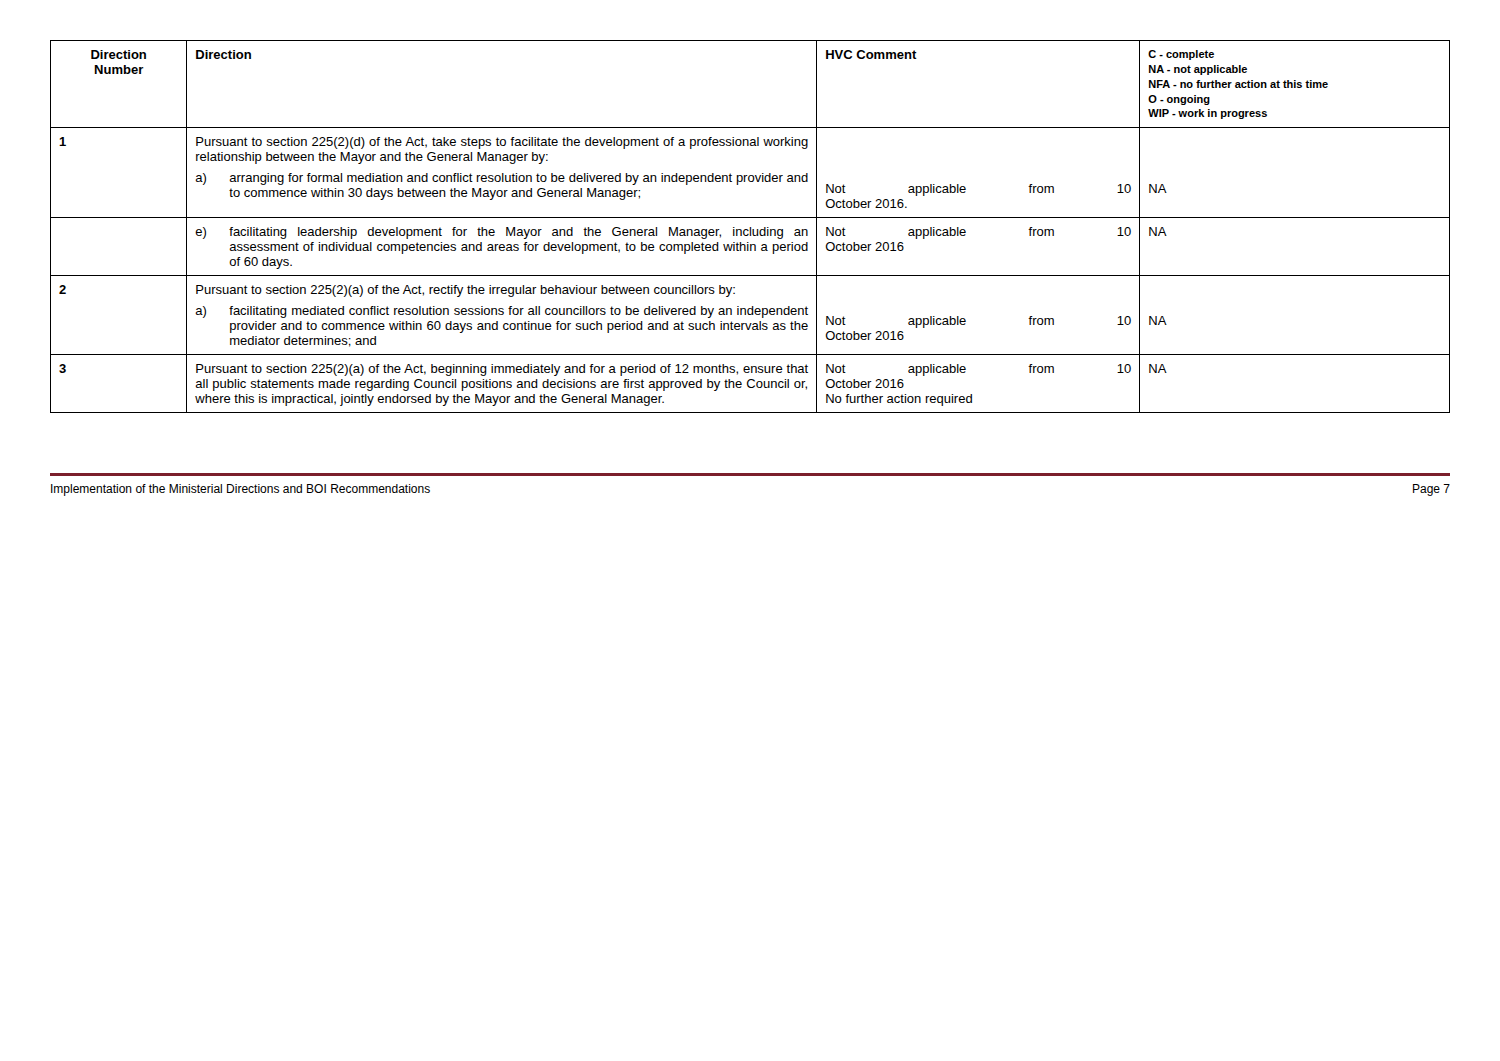| Direction Number | Direction | HVC Comment | C - complete NA - not applicable NFA - no further action at this time O - ongoing WIP - work in progress |
| --- | --- | --- | --- |
| 1 | Pursuant to section 225(2)(d) of the Act, take steps to facilitate the development of a professional working relationship between the Mayor and the General Manager by: a) arranging for formal mediation and conflict resolution to be delivered by an independent provider and to commence within 30 days between the Mayor and General Manager; | Not applicable from 10 October 2016. | NA |
| | e) facilitating leadership development for the Mayor and the General Manager, including an assessment of individual competencies and areas for development, to be completed within a period of 60 days. | Not applicable from 10 October 2016 | NA |
| 2 | Pursuant to section 225(2)(a) of the Act, rectify the irregular behaviour between councillors by: a) facilitating mediated conflict resolution sessions for all councillors to be delivered by an independent provider and to commence within 60 days and continue for such period and at such intervals as the mediator determines; and | Not applicable from 10 October 2016 | NA |
| 3 | Pursuant to section 225(2)(a) of the Act, beginning immediately and for a period of 12 months, ensure that all public statements made regarding Council positions and decisions are first approved by the Council or, where this is impractical, jointly endorsed by the Mayor and the General Manager. | Not applicable from 10 October 2016 No further action required | NA |
Implementation of the Ministerial Directions and BOI Recommendations
Page 7